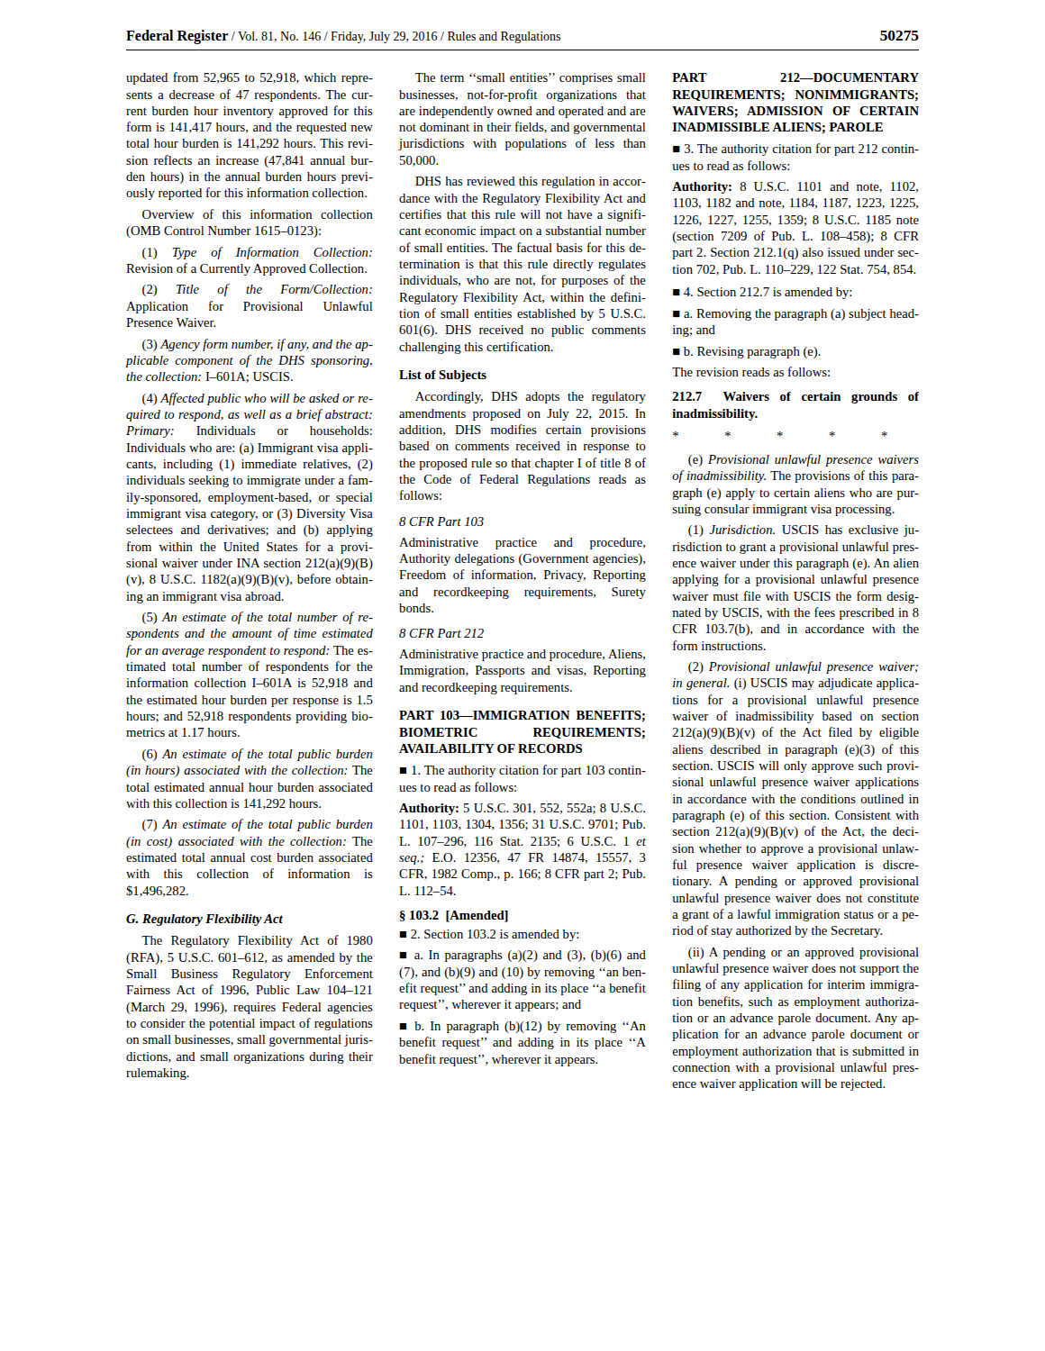Federal Register / Vol. 81, No. 146 / Friday, July 29, 2016 / Rules and Regulations
50275
updated from 52,965 to 52,918, which represents a decrease of 47 respondents. The current burden hour inventory approved for this form is 141,417 hours, and the requested new total hour burden is 141,292 hours. This revision reflects an increase (47,841 annual burden hours) in the annual burden hours previously reported for this information collection.
Overview of this information collection (OMB Control Number 1615–0123):
(1) Type of Information Collection: Revision of a Currently Approved Collection.
(2) Title of the Form/Collection: Application for Provisional Unlawful Presence Waiver.
(3) Agency form number, if any, and the applicable component of the DHS sponsoring, the collection: I–601A; USCIS.
(4) Affected public who will be asked or required to respond, as well as a brief abstract: Primary: Individuals or households: Individuals who are: (a) Immigrant visa applicants, including (1) immediate relatives, (2) individuals seeking to immigrate under a family-sponsored, employment-based, or special immigrant visa category, or (3) Diversity Visa selectees and derivatives; and (b) applying from within the United States for a provisional waiver under INA section 212(a)(9)(B)(v), 8 U.S.C. 1182(a)(9)(B)(v), before obtaining an immigrant visa abroad.
(5) An estimate of the total number of respondents and the amount of time estimated for an average respondent to respond: The estimated total number of respondents for the information collection I–601A is 52,918 and the estimated hour burden per response is 1.5 hours; and 52,918 respondents providing biometrics at 1.17 hours.
(6) An estimate of the total public burden (in hours) associated with the collection: The total estimated annual hour burden associated with this collection is 141,292 hours.
(7) An estimate of the total public burden (in cost) associated with the collection: The estimated total annual cost burden associated with this collection of information is $1,496,282.
G. Regulatory Flexibility Act
The Regulatory Flexibility Act of 1980 (RFA), 5 U.S.C. 601–612, as amended by the Small Business Regulatory Enforcement Fairness Act of 1996, Public Law 104–121 (March 29, 1996), requires Federal agencies to consider the potential impact of regulations on small businesses, small governmental jurisdictions, and small organizations during their rulemaking.
The term ‘‘small entities’’ comprises small businesses, not-for-profit organizations that are independently owned and operated and are not dominant in their fields, and governmental jurisdictions with populations of less than 50,000.
DHS has reviewed this regulation in accordance with the Regulatory Flexibility Act and certifies that this rule will not have a significant economic impact on a substantial number of small entities. The factual basis for this determination is that this rule directly regulates individuals, who are not, for purposes of the Regulatory Flexibility Act, within the definition of small entities established by 5 U.S.C. 601(6). DHS received no public comments challenging this certification.
List of Subjects
Accordingly, DHS adopts the regulatory amendments proposed on July 22, 2015. In addition, DHS modifies certain provisions based on comments received in response to the proposed rule so that chapter I of title 8 of the Code of Federal Regulations reads as follows:
8 CFR Part 103
Administrative practice and procedure, Authority delegations (Government agencies), Freedom of information, Privacy, Reporting and recordkeeping requirements, Surety bonds.
8 CFR Part 212
Administrative practice and procedure, Aliens, Immigration, Passports and visas, Reporting and recordkeeping requirements.
PART 103—IMMIGRATION BENEFITS; BIOMETRIC REQUIREMENTS; AVAILABILITY OF RECORDS
1. The authority citation for part 103 continues to read as follows:
Authority: 5 U.S.C. 301, 552, 552a; 8 U.S.C. 1101, 1103, 1304, 1356; 31 U.S.C. 9701; Pub. L. 107–296, 116 Stat. 2135; 6 U.S.C. 1 et seq.; E.O. 12356, 47 FR 14874, 15557, 3 CFR, 1982 Comp., p. 166; 8 CFR part 2; Pub. L. 112–54.
§ 103.2 [Amended]
2. Section 103.2 is amended by:
a. In paragraphs (a)(2) and (3), (b)(6) and (7), and (b)(9) and (10) by removing ‘‘an benefit request’’ and adding in its place ‘‘a benefit request’’, wherever it appears; and
b. In paragraph (b)(12) by removing ‘‘An benefit request’’ and adding in its place ‘‘A benefit request’’, wherever it appears.
PART 212—DOCUMENTARY REQUIREMENTS; NONIMMIGRANTS; WAIVERS; ADMISSION OF CERTAIN INADMISSIBLE ALIENS; PAROLE
3. The authority citation for part 212 continues to read as follows:
Authority: 8 U.S.C. 1101 and note, 1102, 1103, 1182 and note, 1184, 1187, 1223, 1225, 1226, 1227, 1255, 1359; 8 U.S.C. 1185 note (section 7209 of Pub. L. 108–458); 8 CFR part 2. Section 212.1(q) also issued under section 702, Pub. L. 110–229, 122 Stat. 754, 854.
4. Section 212.7 is amended by:
a. Removing the paragraph (a) subject heading; and
b. Revising paragraph (e).
The revision reads as follows:
212.7 Waivers of certain grounds of inadmissibility.
* * * * *
(e) Provisional unlawful presence waivers of inadmissibility. The provisions of this paragraph (e) apply to certain aliens who are pursuing consular immigrant visa processing.
(1) Jurisdiction. USCIS has exclusive jurisdiction to grant a provisional unlawful presence waiver under this paragraph (e). An alien applying for a provisional unlawful presence waiver must file with USCIS the form designated by USCIS, with the fees prescribed in 8 CFR 103.7(b), and in accordance with the form instructions.
(2) Provisional unlawful presence waiver; in general. (i) USCIS may adjudicate applications for a provisional unlawful presence waiver of inadmissibility based on section 212(a)(9)(B)(v) of the Act filed by eligible aliens described in paragraph (e)(3) of this section. USCIS will only approve such provisional unlawful presence waiver applications in accordance with the conditions outlined in paragraph (e) of this section. Consistent with section 212(a)(9)(B)(v) of the Act, the decision whether to approve a provisional unlawful presence waiver application is discretionary. A pending or approved provisional unlawful presence waiver does not constitute a grant of a lawful immigration status or a period of stay authorized by the Secretary.
(ii) A pending or an approved provisional unlawful presence waiver does not support the filing of any application for interim immigration benefits, such as employment authorization or an advance parole document. Any application for an advance parole document or employment authorization that is submitted in connection with a provisional unlawful presence waiver application will be rejected.